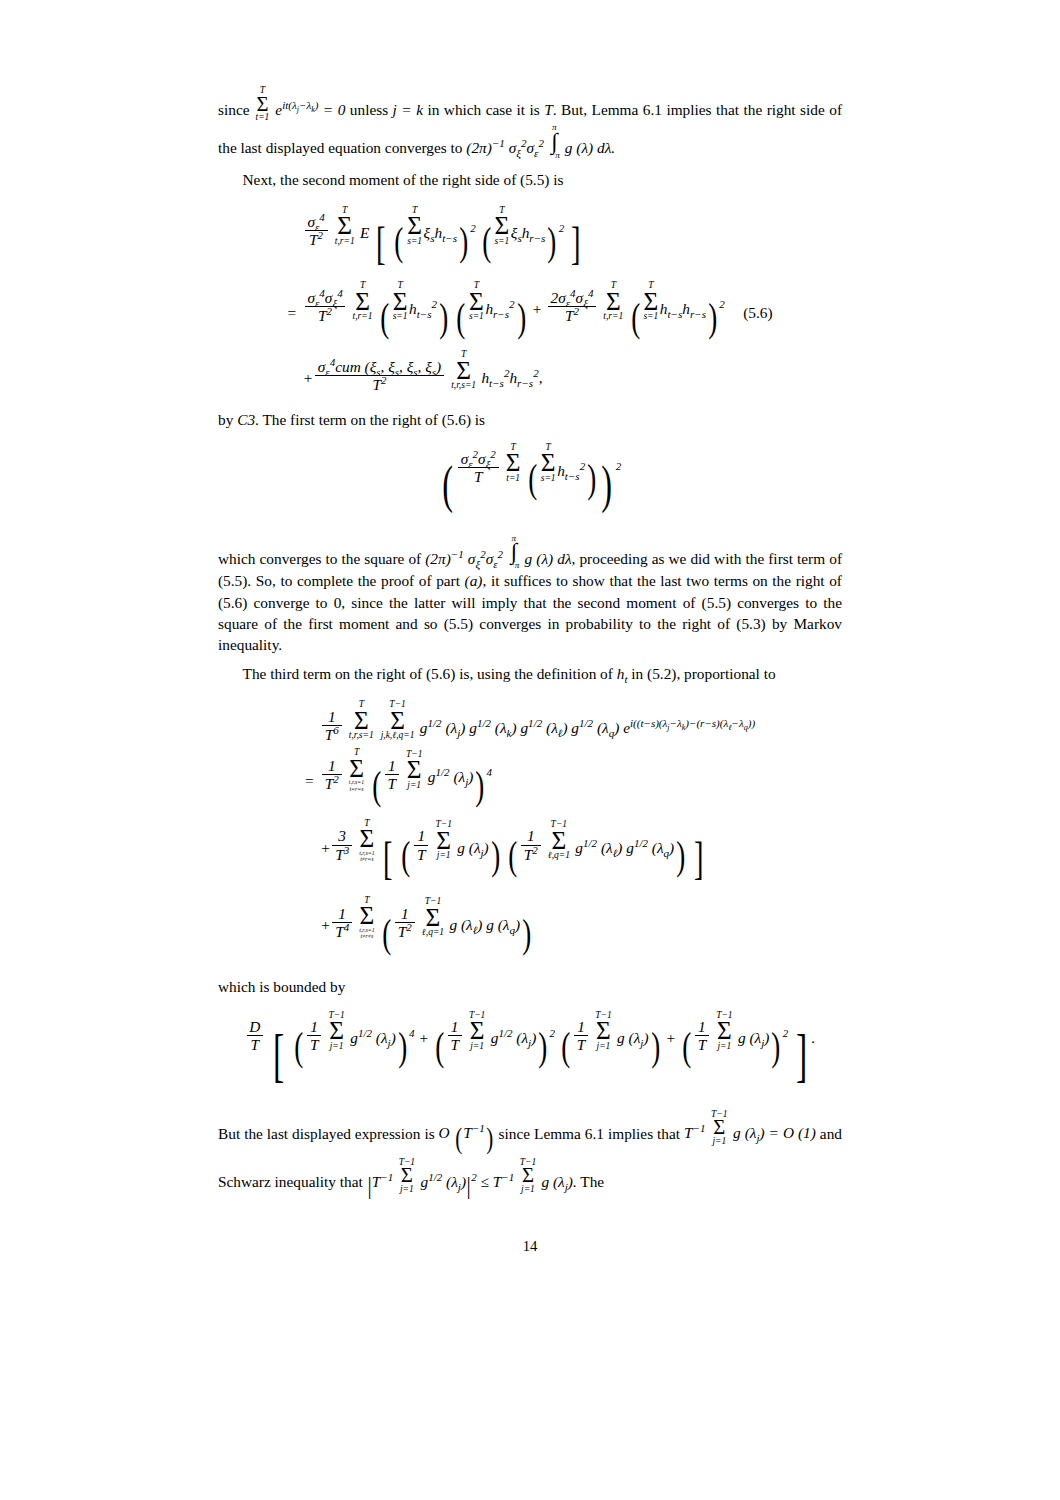since TΣt=1 eit(λj−λk) = 0 unless j = k in which case it is T. But, Lemma 6.1 implies that the right side of the last displayed equation converges to (2π)−1 σξ2σε2 π∫−π g (λ) dλ.
Next, the second moment of the right side of (5.5) is
σε4 T2 TΣt,r=1 E [ (TΣs=1ξsht−s)2 (TΣs=1ξshr−s)2 ]
=
σε4σξ4 T2 TΣt,r=1 (TΣs=1ht−s2) (TΣs=1hr−s2) + 2σε4σξ4 T2 TΣt,r=1 (TΣs=1ht−shr−s)2
(5.6)
+σε4cum (ξs, ξs, ξs, ξs) T2 TΣt,r,s=1 ht−s2hr−s2,
by C3. The first term on the right of (5.6) is
(σε2σξ2 T TΣt=1 (TΣs=1ht−s2))2
which converges to the square of (2π)−1 σξ2σε2 π∫−π g (λ) dλ, proceeding as we did with the first term of (5.5). So, to complete the proof of part (a), it suffices to show that the last two terms on the right of (5.6) converge to 0, since the latter will imply that the second moment of (5.5) converges to the square of the first moment and so (5.5) converges in probability to the right of (5.3) by Markov inequality.
The third term on the right of (5.6) is, using the definition of ht in (5.2), proportional to
1 T6 TΣt,r,s=1 T−1 Σj,k,ℓ,q=1 g1/2 (λj) g1/2 (λk) g1/2 (λℓ) g1/2 (λq) ei((t−s)(λj−λk)−(r−s)(λℓ−λq))
=
1 T2 TΣt,r,s=1 t=r=s (1 T T−1 Σj=1 g1/2 (λj))4
+3 T3 TΣt,r,s=1 t≠r=s [ (1 T T−1 Σj=1 g (λj)) (1 T2 T−1 Σℓ,q=1 g1/2 (λℓ) g1/2 (λq)) ]
+1 T4 TΣt,r,s=1 t≠r≠s (1 T2 T−1 Σℓ,q=1 g (λℓ) g (λq))
which is bounded by
DT [ (1 T T−1 Σj=1 g1/2 (λj))4 + (1 T T−1 Σj=1 g1/2 (λj))2 (1 T T−1 Σj=1 g (λj)) + (1 T T−1 Σj=1 g (λj))2 ].
But the last displayed expression is O (T−1) since Lemma 6.1 implies that T−1 T−1 Σj=1 g (λj) = O (1) and Schwarz inequality that |T−1 T−1 Σj=1 g1/2 (λj)|2 ≤ T−1 T−1 Σj=1 g (λj). The
14